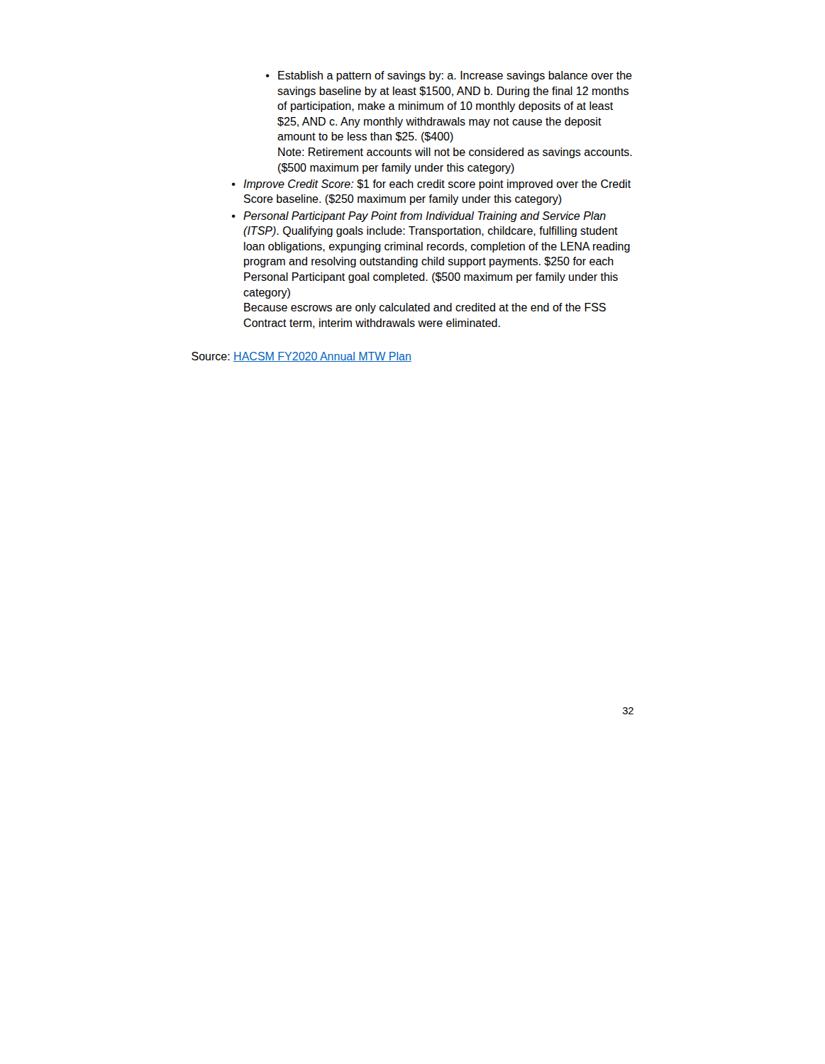Establish a pattern of savings by: a. Increase savings balance over the savings baseline by at least $1500, AND b. During the final 12 months of participation, make a minimum of 10 monthly deposits of at least $25, AND c. Any monthly withdrawals may not cause the deposit amount to be less than $25. ($400) Note: Retirement accounts will not be considered as savings accounts. ($500 maximum per family under this category)
Improve Credit Score: $1 for each credit score point improved over the Credit Score baseline. ($250 maximum per family under this category)
Personal Participant Pay Point from Individual Training and Service Plan (ITSP). Qualifying goals include: Transportation, childcare, fulfilling student loan obligations, expunging criminal records, completion of the LENA reading program and resolving outstanding child support payments. $250 for each Personal Participant goal completed. ($500 maximum per family under this category) Because escrows are only calculated and credited at the end of the FSS Contract term, interim withdrawals were eliminated.
Source: HACSM FY2020 Annual MTW Plan
32